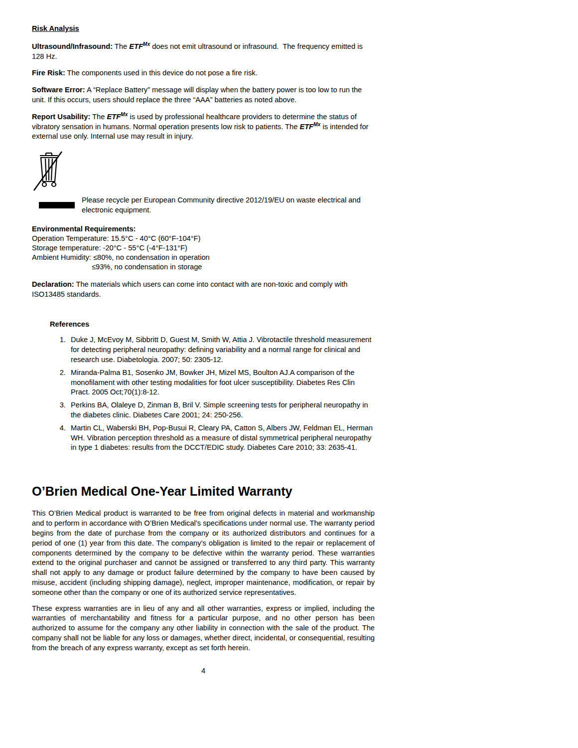Risk Analysis
Ultrasound/Infrasound: The ETFMx does not emit ultrasound or infrasound. The frequency emitted is 128 Hz.
Fire Risk: The components used in this device do not pose a fire risk.
Software Error: A “Replace Battery” message will display when the battery power is too low to run the unit. If this occurs, users should replace the three “AAA” batteries as noted above.
Report Usability: The ETFMx is used by professional healthcare providers to determine the status of vibratory sensation in humans. Normal operation presents low risk to patients. The ETFMx is intended for external use only. Internal use may result in injury.
Please recycle per European Community directive 2012/19/EU on waste electrical and electronic equipment.
Environmental Requirements:
Operation Temperature: 15.5°C - 40°C (60°F-104°F)
Storage temperature: -20°C - 55°C (-4°F-131°F)
Ambient Humidity: ≤80%, no condensation in operation
≤93%, no condensation in storage
Declaration: The materials which users can come into contact with are non-toxic and comply with ISO13485 standards.
References
Duke J, McEvoy M, Sibbritt D, Guest M, Smith W, Attia J. Vibrotactile threshold measurement
for detecting peripheral neuropathy: defining variability and a normal range for clinical and research use. Diabetologia. 2007; 50: 2305-12.
Miranda-Palma B1, Sosenko JM, Bowker JH, Mizel MS, Boulton AJ.A comparison of the monofilament with other testing modalities for foot ulcer susceptibility. Diabetes Res Clin Pract. 2005 Oct;70(1):8-12.
Perkins BA, Olaleye D, Zinman B, Bril V. Simple screening tests for peripheral neuropathy in the diabetes clinic. Diabetes Care 2001; 24: 250-256.
Martin CL, Waberski BH, Pop-Busui R, Cleary PA, Catton S, Albers JW, Feldman EL, Herman WH. Vibration perception threshold as a measure of distal symmetrical peripheral neuropathy in type 1 diabetes: results from the DCCT/EDIC study. Diabetes Care 2010; 33: 2635-41.
O’Brien Medical One-Year Limited Warranty
This O’Brien Medical product is warranted to be free from original defects in material and workmanship and to perform in accordance with O’Brien Medical’s specifications under normal use. The warranty period begins from the date of purchase from the company or its authorized distributors and continues for a period of one (1) year from this date. The company’s obligation is limited to the repair or replacement of components determined by the company to be defective within the warranty period. These warranties extend to the original purchaser and cannot be assigned or transferred to any third party. This warranty shall not apply to any damage or product failure determined by the company to have been caused by misuse, accident (including shipping damage), neglect, improper maintenance, modification, or repair by someone other than the company or one of its authorized service representatives.
These express warranties are in lieu of any and all other warranties, express or implied, including the warranties of merchantability and fitness for a particular purpose, and no other person has been authorized to assume for the company any other liability in connection with the sale of the product. The company shall not be liable for any loss or damages, whether direct, incidental, or consequential, resulting from the breach of any express warranty, except as set forth herein.
4